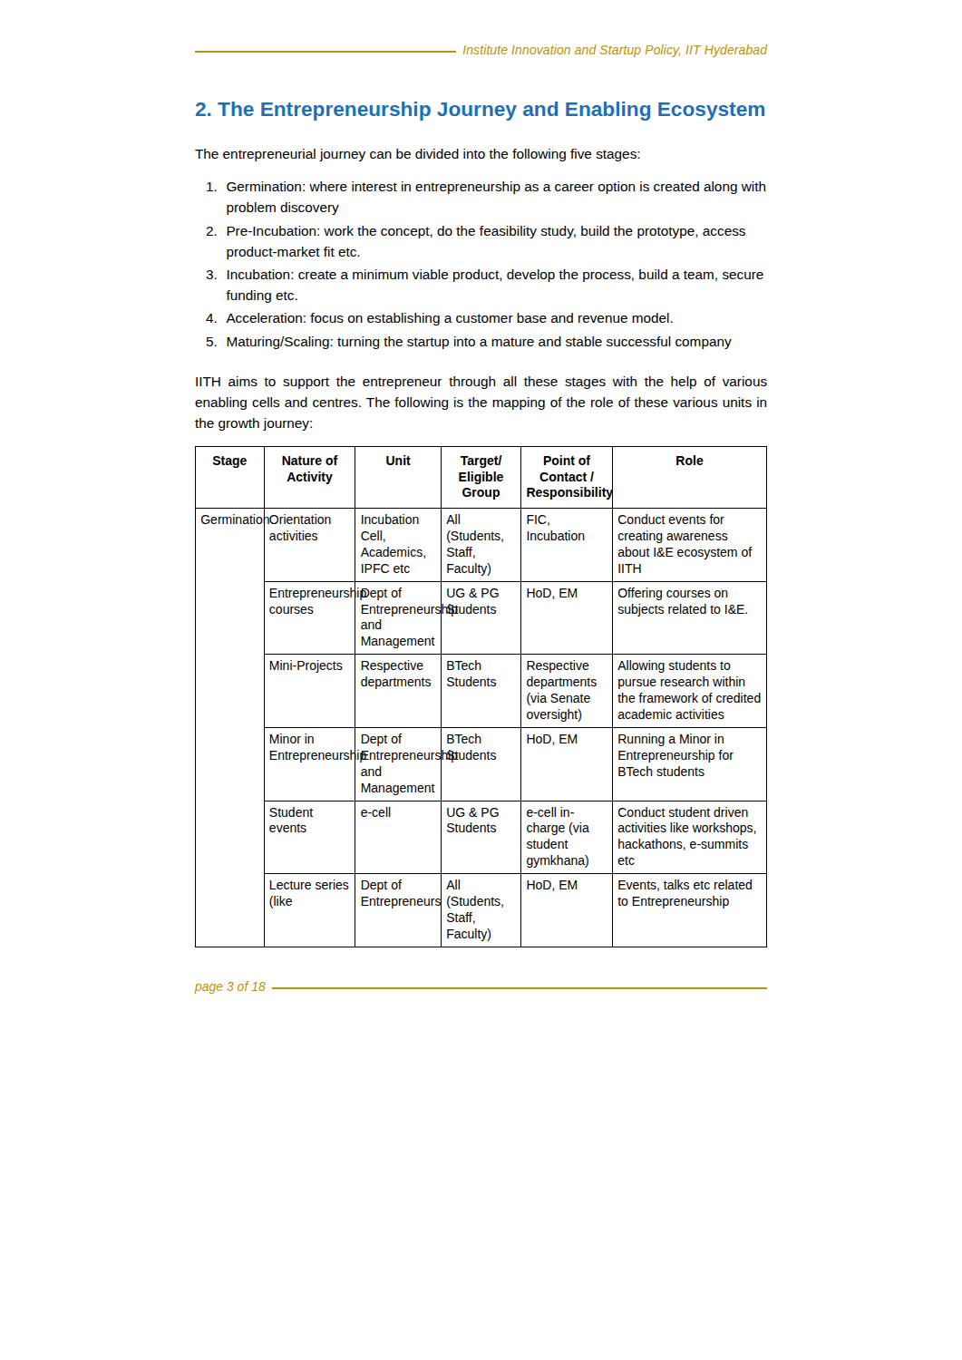Institute Innovation and Startup Policy, IIT Hyderabad
2. The Entrepreneurship Journey and Enabling Ecosystem
The entrepreneurial journey can be divided into the following five stages:
Germination: where interest in entrepreneurship as a career option is created along with problem discovery
Pre-Incubation: work the concept, do the feasibility study, build the prototype, access product-market fit etc.
Incubation: create a minimum viable product, develop the process, build a team, secure funding etc.
Acceleration: focus on establishing a customer base and revenue model.
Maturing/Scaling: turning the startup into a mature and stable successful company
IITH aims to support the entrepreneur through all these stages with the help of various enabling cells and centres. The following is the mapping of the role of these various units in the growth journey:
| Stage | Nature of Activity | Unit | Target/ Eligible Group | Point of Contact / Responsibility | Role |
| --- | --- | --- | --- | --- | --- |
| Germination | Orientation activities | Incubation Cell, Academics, IPFC etc | All (Students, Staff, Faculty) | FIC, Incubation | Conduct events for creating awareness about I&E ecosystem of IITH |
| Entrepreneurship courses | Dept of Entrepreneurship and Management | UG & PG Students | HoD, EM | Offering courses on subjects related to I&E. |
| Mini-Projects | Respective departments | BTech Students | Respective departments (via Senate oversight) | Allowing students to pursue research within the framework of credited academic activities |
| Minor in Entrepreneurship | Dept of Entrepreneurship and Management | BTech Students | HoD, EM | Running a Minor in Entrepreneurship for BTech students |
| Student events | e-cell | UG & PG Students | e-cell in-charge (via student gymkhana) | Conduct student driven activities like workshops, hackathons, e-summits etc |
| Lecture series (like | Dept of Entrepreneurs | All (Students, Staff, Faculty) | HoD, EM | Events, talks etc related to Entrepreneurship |
page 3 of 18